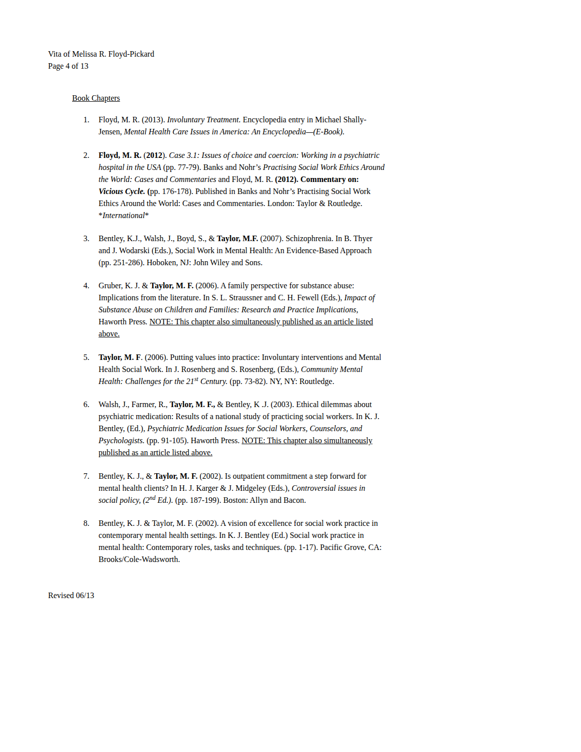Vita of Melissa R. Floyd-Pickard
Page 4 of 13
Book Chapters
Floyd, M. R. (2013). Involuntary Treatment. Encyclopedia entry in Michael Shally-Jensen, Mental Health Care Issues in America: An Encyclopedia—(E-Book).
Floyd, M. R. (2012). Case 3.1: Issues of choice and coercion: Working in a psychiatric hospital in the USA (pp. 77-79). Banks and Nohr’s Practising Social Work Ethics Around the World: Cases and Commentaries and Floyd, M. R. (2012). Commentary on: Vicious Cycle. (pp. 176-178). Published in Banks and Nohr’s Practising Social Work Ethics Around the World: Cases and Commentaries. London: Taylor & Routledge. *International*
Bentley, K.J., Walsh, J., Boyd, S., & Taylor, M.F. (2007). Schizophrenia. In B. Thyer and J. Wodarski (Eds.), Social Work in Mental Health: An Evidence-Based Approach (pp. 251-286). Hoboken, NJ: John Wiley and Sons.
Gruber, K. J. & Taylor, M. F. (2006). A family perspective for substance abuse: Implications from the literature. In S. L. Straussner and C. H. Fewell (Eds.), Impact of Substance Abuse on Children and Families: Research and Practice Implications, Haworth Press. NOTE: This chapter also simultaneously published as an article listed above.
Taylor, M. F. (2006). Putting values into practice: Involuntary interventions and Mental Health Social Work. In J. Rosenberg and S. Rosenberg, (Eds.), Community Mental Health: Challenges for the 21st Century. (pp. 73-82). NY, NY: Routledge.
Walsh, J., Farmer, R., Taylor, M. F., & Bentley, K .J. (2003). Ethical dilemmas about psychiatric medication: Results of a national study of practicing social workers. In K. J. Bentley, (Ed.), Psychiatric Medication Issues for Social Workers, Counselors, and Psychologists. (pp. 91-105). Haworth Press. NOTE: This chapter also simultaneously published as an article listed above.
Bentley, K. J., & Taylor, M. F. (2002). Is outpatient commitment a step forward for mental health clients? In H. J. Karger & J. Midgeley (Eds.), Controversial issues in social policy, (2nd Ed.). (pp. 187-199). Boston: Allyn and Bacon.
Bentley, K. J. & Taylor, M. F. (2002). A vision of excellence for social work practice in contemporary mental health settings. In K. J. Bentley (Ed.) Social work practice in mental health: Contemporary roles, tasks and techniques. (pp. 1-17). Pacific Grove, CA: Brooks/Cole-Wadsworth.
Revised 06/13